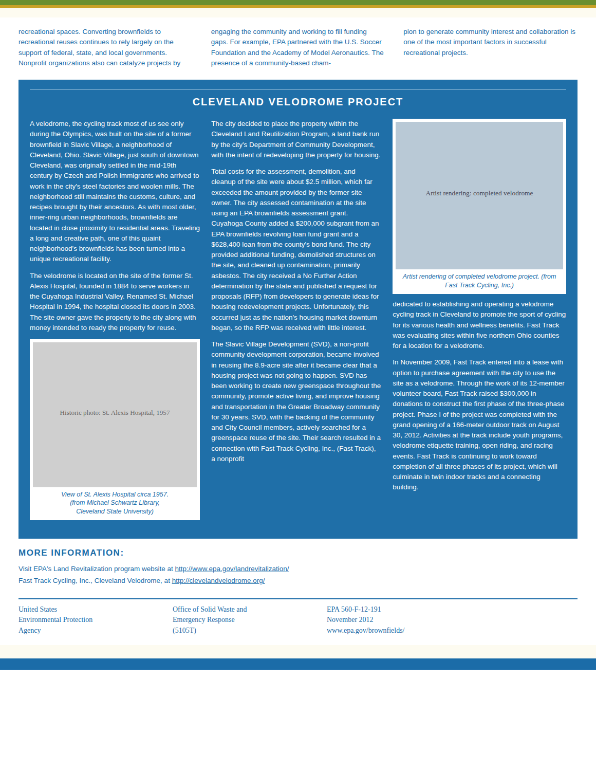recreational spaces. Converting brownfields to recreational reuses continues to rely largely on the support of federal, state, and local governments. Nonprofit organizations also can catalyze projects by
engaging the community and working to fill funding gaps. For example, EPA partnered with the U.S. Soccer Foundation and the Academy of Model Aeronautics. The presence of a community-based cham-
pion to generate community interest and collaboration is one of the most important factors in successful recreational projects.
Cleveland Velodrome Project
A velodrome, the cycling track most of us see only during the Olympics, was built on the site of a former brownfield in Slavic Village, a neighborhood of Cleveland, Ohio. Slavic Village, just south of downtown Cleveland, was originally settled in the mid-19th century by Czech and Polish immigrants who arrived to work in the city's steel factories and woolen mills. The neighborhood still maintains the customs, culture, and recipes brought by their ancestors. As with most older, inner-ring urban neighborhoods, brownfields are located in close proximity to residential areas. Traveling a long and creative path, one of this quaint neighborhood's brownfields has been turned into a unique recreational facility.
The velodrome is located on the site of the former St. Alexis Hospital, founded in 1884 to serve workers in the Cuyahoga Industrial Valley. Renamed St. Michael Hospital in 1994, the hospital closed its doors in 2003. The site owner gave the property to the city along with money intended to ready the property for reuse.
View of St. Alexis Hospital circa 1957.
(from Michael Schwartz Library,
Cleveland State University)
The city decided to place the property within the Cleveland Land Reutilization Program, a land bank run by the city's Department of Community Development, with the intent of redeveloping the property for housing.
Total costs for the assessment, demolition, and cleanup of the site were about $2.5 million, which far exceeded the amount provided by the former site owner. The city assessed contamination at the site using an EPA brownfields assessment grant. Cuyahoga County added a $200,000 subgrant from an EPA brownfields revolving loan fund grant and a $628,400 loan from the county's bond fund. The city provided additional funding, demolished structures on the site, and cleaned up contamination, primarily asbestos. The city received a No Further Action determination by the state and published a request for proposals (RFP) from developers to generate ideas for housing redevelopment projects. Unfortunately, this occurred just as the nation's housing market downturn began, so the RFP was received with little interest.
The Slavic Village Development (SVD), a non-profit community development corporation, became involved in reusing the 8.9-acre site after it became clear that a housing project was not going to happen. SVD has been working to create new greenspace throughout the community, promote active living, and improve housing and transportation in the Greater Broadway community for 30 years. SVD, with the backing of the community and City Council members, actively searched for a greenspace reuse of the site. Their search resulted in a connection with Fast Track Cycling, Inc., (Fast Track), a nonprofit
Artist rendering of completed velodrome project. (from Fast Track Cycling, Inc.)
dedicated to establishing and operating a velodrome cycling track in Cleveland to promote the sport of cycling for its various health and wellness benefits. Fast Track was evaluating sites within five northern Ohio counties for a location for a velodrome.
In November 2009, Fast Track entered into a lease with option to purchase agreement with the city to use the site as a velodrome. Through the work of its 12-member volunteer board, Fast Track raised $300,000 in donations to construct the first phase of the three-phase project. Phase I of the project was completed with the grand opening of a 166-meter outdoor track on August 30, 2012. Activities at the track include youth programs, velodrome etiquette training, open riding, and racing events. Fast Track is continuing to work toward completion of all three phases of its project, which will culminate in twin indoor tracks and a connecting building.
More Information:
Visit EPA's Land Revitalization program website at http://www.epa.gov/landrevitalization/
Fast Track Cycling, Inc., Cleveland Velodrome, at http://clevelandvelodrome.org/
United States
Environmental Protection
Agency
Office of Solid Waste and
Emergency Response
(5105T)
EPA 560-F-12-191
November 2012
www.epa.gov/brownfields/